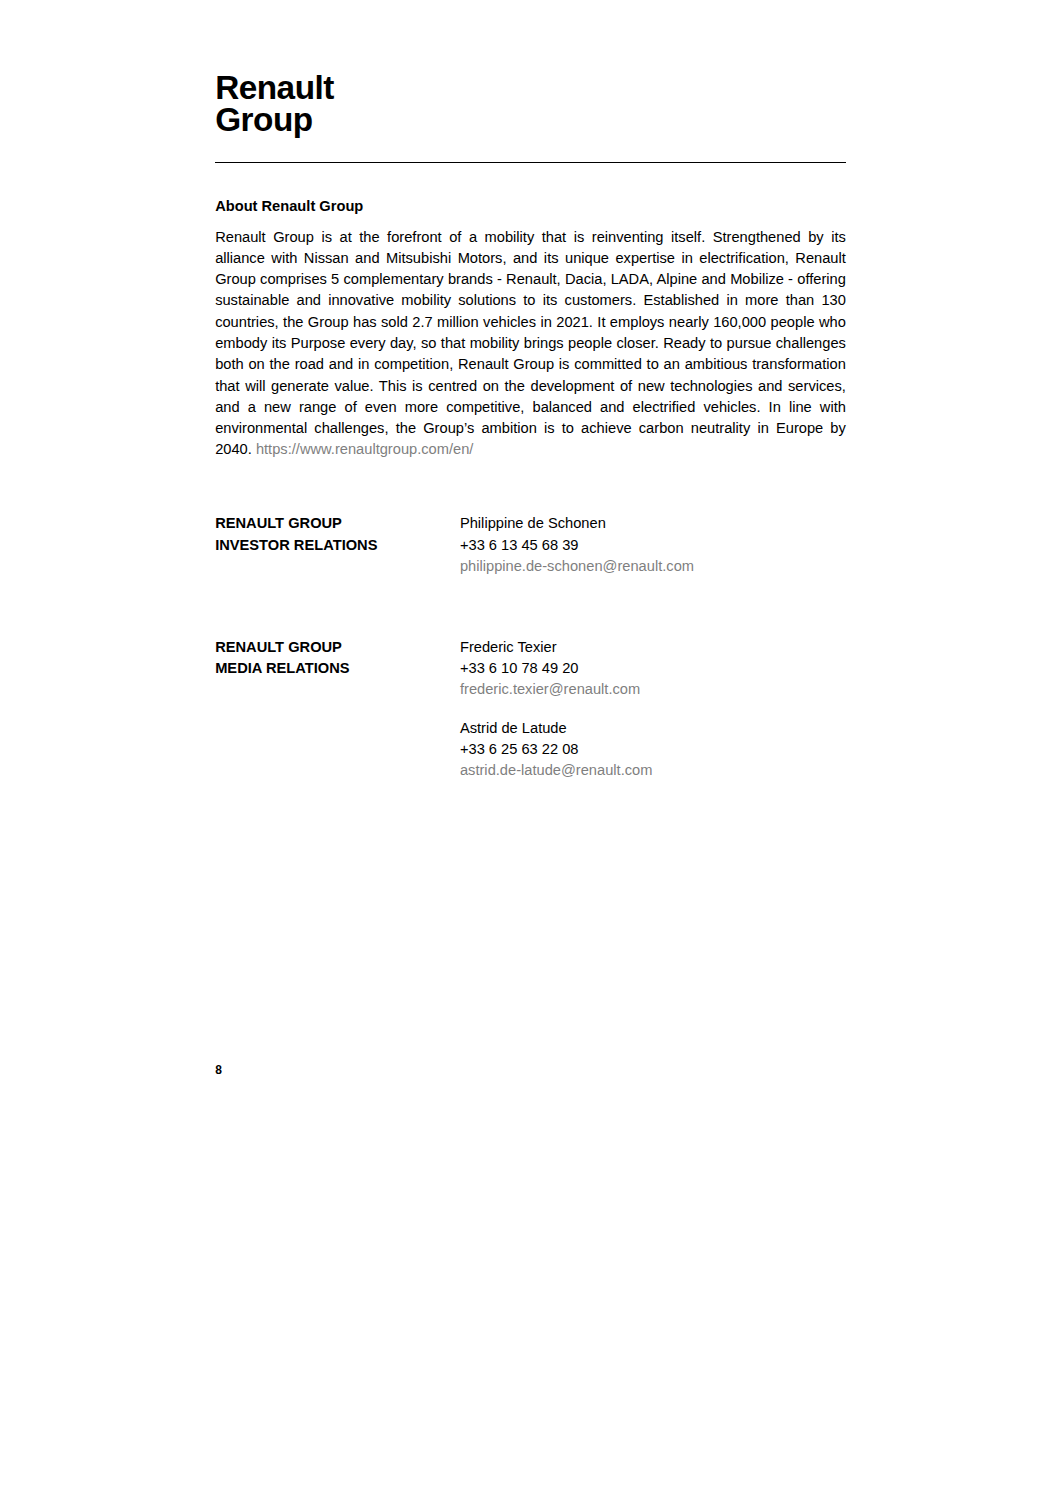Renault Group
About Renault Group
Renault Group is at the forefront of a mobility that is reinventing itself. Strengthened by its alliance with Nissan and Mitsubishi Motors, and its unique expertise in electrification, Renault Group comprises 5 complementary brands - Renault, Dacia, LADA, Alpine and Mobilize - offering sustainable and innovative mobility solutions to its customers. Established in more than 130 countries, the Group has sold 2.7 million vehicles in 2021. It employs nearly 160,000 people who embody its Purpose every day, so that mobility brings people closer. Ready to pursue challenges both on the road and in competition, Renault Group is committed to an ambitious transformation that will generate value. This is centred on the development of new technologies and services, and a new range of even more competitive, balanced and electrified vehicles. In line with environmental challenges, the Group’s ambition is to achieve carbon neutrality in Europe by 2040. https://www.renaultgroup.com/en/
| RENAULT GROUP INVESTOR RELATIONS | Philippine de Schonen +33 6 13 45 68 39 philippine.de-schonen@renault.com |
| RENAULT GROUP MEDIA RELATIONS | Frederic Texier +33 6 10 78 49 20 frederic.texier@renault.com Astrid de Latude +33 6 25 63 22 08 astrid.de-latude@renault.com |
8